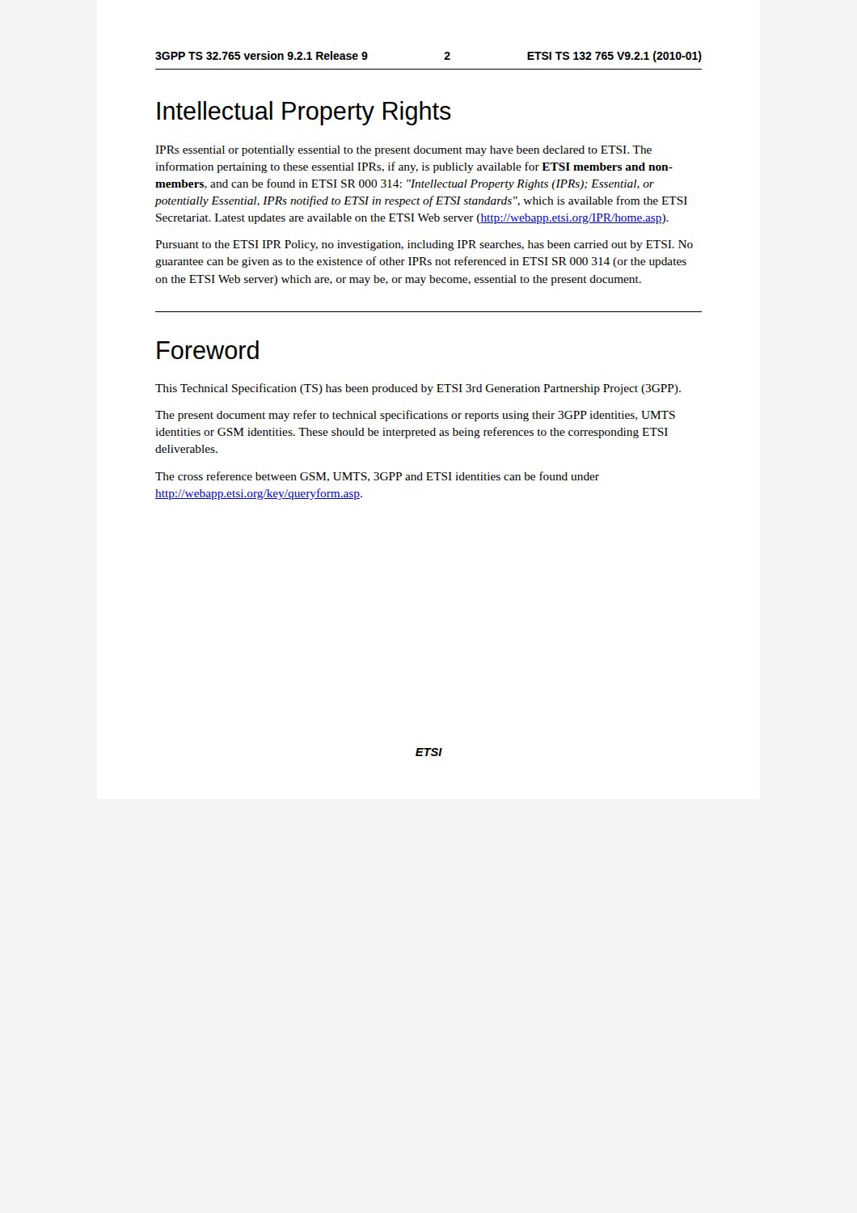3GPP TS 32.765 version 9.2.1 Release 9 2 ETSI TS 132 765 V9.2.1 (2010-01)
Intellectual Property Rights
IPRs essential or potentially essential to the present document may have been declared to ETSI. The information pertaining to these essential IPRs, if any, is publicly available for ETSI members and non-members, and can be found in ETSI SR 000 314: "Intellectual Property Rights (IPRs); Essential, or potentially Essential, IPRs notified to ETSI in respect of ETSI standards", which is available from the ETSI Secretariat. Latest updates are available on the ETSI Web server (http://webapp.etsi.org/IPR/home.asp).
Pursuant to the ETSI IPR Policy, no investigation, including IPR searches, has been carried out by ETSI. No guarantee can be given as to the existence of other IPRs not referenced in ETSI SR 000 314 (or the updates on the ETSI Web server) which are, or may be, or may become, essential to the present document.
Foreword
This Technical Specification (TS) has been produced by ETSI 3rd Generation Partnership Project (3GPP).
The present document may refer to technical specifications or reports using their 3GPP identities, UMTS identities or GSM identities. These should be interpreted as being references to the corresponding ETSI deliverables.
The cross reference between GSM, UMTS, 3GPP and ETSI identities can be found under http://webapp.etsi.org/key/queryform.asp.
ETSI